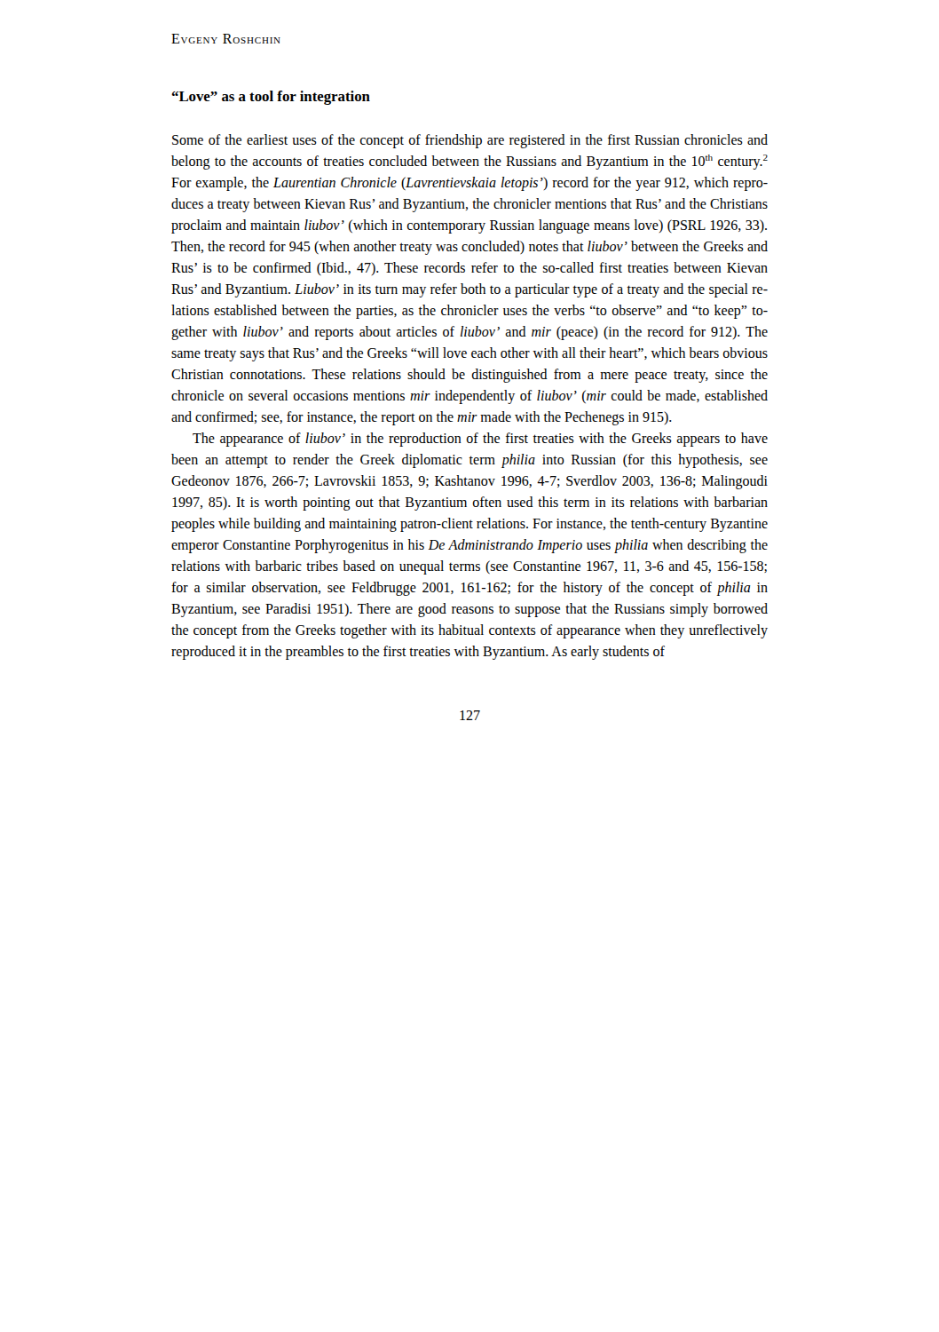Evgeny Roshchin
“Love” as a tool for integration
Some of the earliest uses of the concept of friendship are registered in the first Russian chronicles and belong to the accounts of treaties concluded between the Russians and Byzantium in the 10th century.2 For example, the Laurentian Chronicle (Lavrentievskaia letopis’) record for the year 912, which reproduces a treaty between Kievan Rus’ and Byzantium, the chronicler mentions that Rus’ and the Christians proclaim and maintain liubov’ (which in contemporary Russian language means love) (PSRL 1926, 33). Then, the record for 945 (when another treaty was concluded) notes that liubov’ between the Greeks and Rus’ is to be confirmed (Ibid., 47). These records refer to the so-called first treaties between Kievan Rus’ and Byzantium. Liubov’ in its turn may refer both to a particular type of a treaty and the special relations established between the parties, as the chronicler uses the verbs “to observe” and “to keep” together with liubov’ and reports about articles of liubov’ and mir (peace) (in the record for 912). The same treaty says that Rus’ and the Greeks “will love each other with all their heart”, which bears obvious Christian connotations. These relations should be distinguished from a mere peace treaty, since the chronicle on several occasions mentions mir independently of liubov’ (mir could be made, established and confirmed; see, for instance, the report on the mir made with the Pechenegs in 915).
The appearance of liubov’ in the reproduction of the first treaties with the Greeks appears to have been an attempt to render the Greek diplomatic term philia into Russian (for this hypothesis, see Gedeonov 1876, 266-7; Lavrovskii 1853, 9; Kashtanov 1996, 4-7; Sverdlov 2003, 136-8; Malingoudi 1997, 85). It is worth pointing out that Byzantium often used this term in its relations with barbarian peoples while building and maintaining patron-client relations. For instance, the tenth-century Byzantine emperor Constantine Porphyrogenitus in his De Administrando Imperio uses philia when describing the relations with barbaric tribes based on unequal terms (see Constantine 1967, 11, 3-6 and 45, 156-158; for a similar observation, see Feldbrugge 2001, 161-162; for the history of the concept of philia in Byzantium, see Paradisi 1951). There are good reasons to suppose that the Russians simply borrowed the concept from the Greeks together with its habitual contexts of appearance when they unreflectively reproduced it in the preambles to the first treaties with Byzantium. As early students of
127